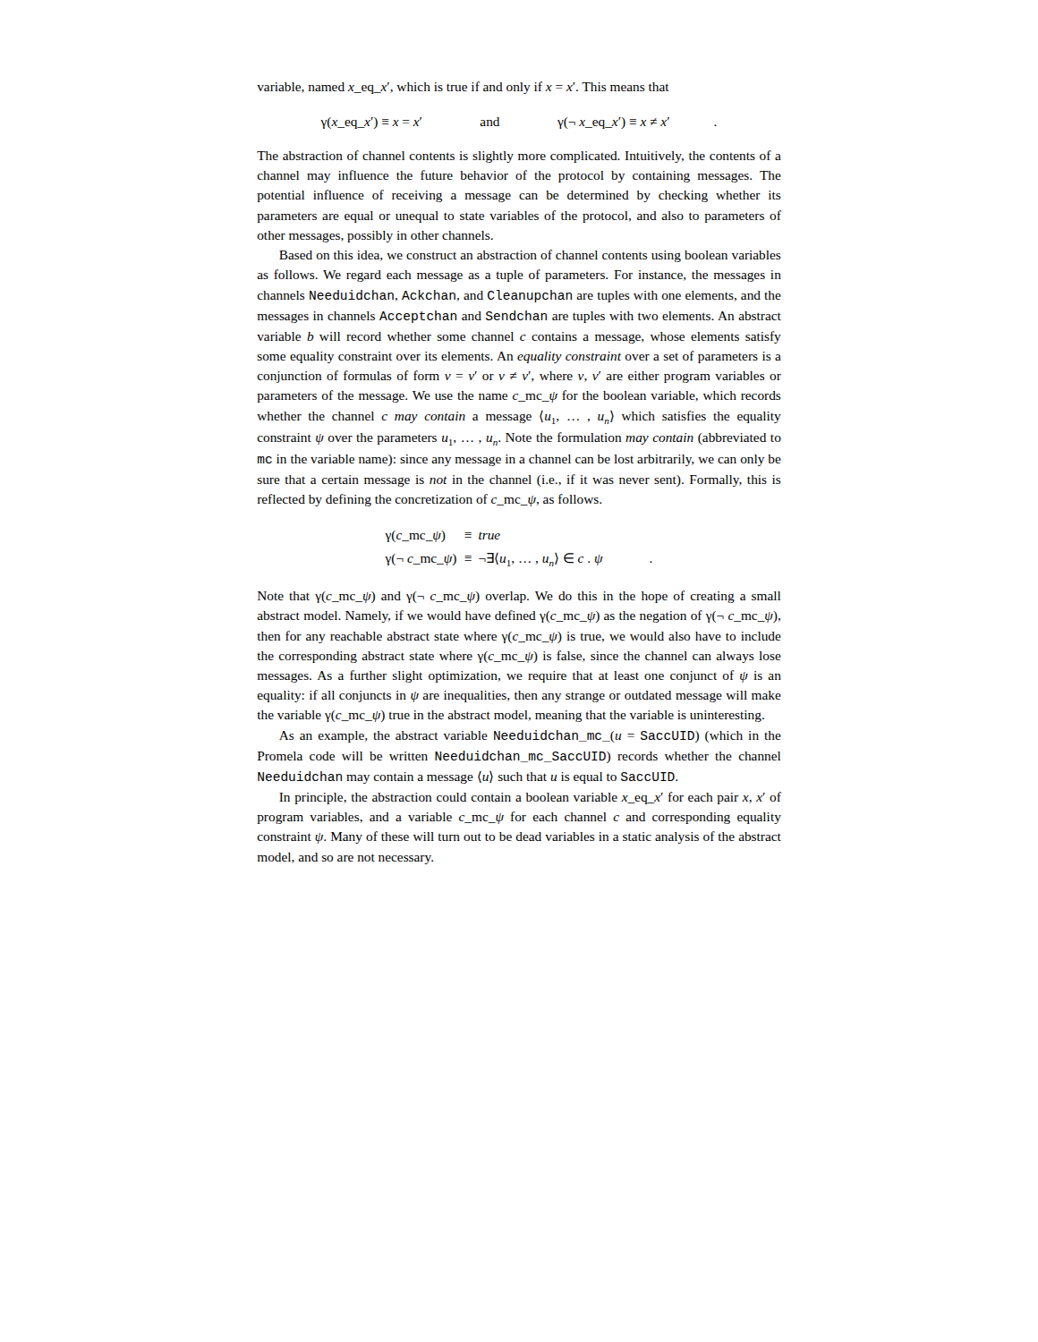variable, named x_eq_x′, which is true if and only if x = x′. This means that
γ(x_eq_x′) ≡ x = x′ and γ(¬ x_eq_x′) ≡ x ≠ x′ .
The abstraction of channel contents is slightly more complicated. Intuitively, the contents of a channel may influence the future behavior of the protocol by containing messages. The potential influence of receiving a message can be determined by checking whether its parameters are equal or unequal to state variables of the protocol, and also to parameters of other messages, possibly in other channels.
Based on this idea, we construct an abstraction of channel contents using boolean variables as follows. We regard each message as a tuple of parameters. For instance, the messages in channels Needuidchan, Ackchan, and Cleanupchan are tuples with one elements, and the messages in channels Acceptchan and Sendchan are tuples with two elements. An abstract variable b will record whether some channel c contains a message, whose elements satisfy some equality constraint over its elements. An equality constraint over a set of parameters is a conjunction of formulas of form v = v′ or v ≠ v′, where v, v′ are either program variables or parameters of the message. We use the name c_mc_ψ for the boolean variable, which records whether the channel c may contain a message ⟨u 1, … , un⟩ which satisfies the equality constraint ψ over the parameters u 1, … , un. Note the formulation may contain (abbreviated to mc in the variable name): since any message in a channel can be lost arbitrarily, we can only be sure that a certain message is not in the channel (i.e., if it was never sent). Formally, this is reflected by defining the concretization of c_mc_ψ, as follows.
| γ( c _mc_ ψ ) | ≡ | true | |
| γ(¬ c _mc_ ψ ) | ≡ | ¬∃⟨ u 1 , … , u n ⟩ ∈ c . ψ | . |
Note that γ(c_mc_ψ) and γ(¬ c_mc_ψ) overlap. We do this in the hope of creating a small abstract model. Namely, if we would have defined γ(c_mc_ψ) as the negation of γ(¬ c_mc_ψ), then for any reachable abstract state where γ(c_mc_ψ) is true, we would also have to include the corresponding abstract state where γ(c_mc_ψ) is false, since the channel can always lose messages. As a further slight optimization, we require that at least one conjunct of ψ is an equality: if all conjuncts in ψ are inequalities, then any strange or outdated message will make the variable γ(c_mc_ψ) true in the abstract model, meaning that the variable is uninteresting.
As an example, the abstract variable Needuidchan_mc_(u = SaccUID) (which in the Promela code will be written Needuidchan_mc_SaccUID) records whether the channel Needuidchan may contain a message ⟨u⟩ such that u is equal to SaccUID.
In principle, the abstraction could contain a boolean variable x_eq_x′ for each pair x, x′ of program variables, and a variable c_mc_ψ for each channel c and corresponding equality constraint ψ. Many of these will turn out to be dead variables in a static analysis of the abstract model, and so are not necessary.